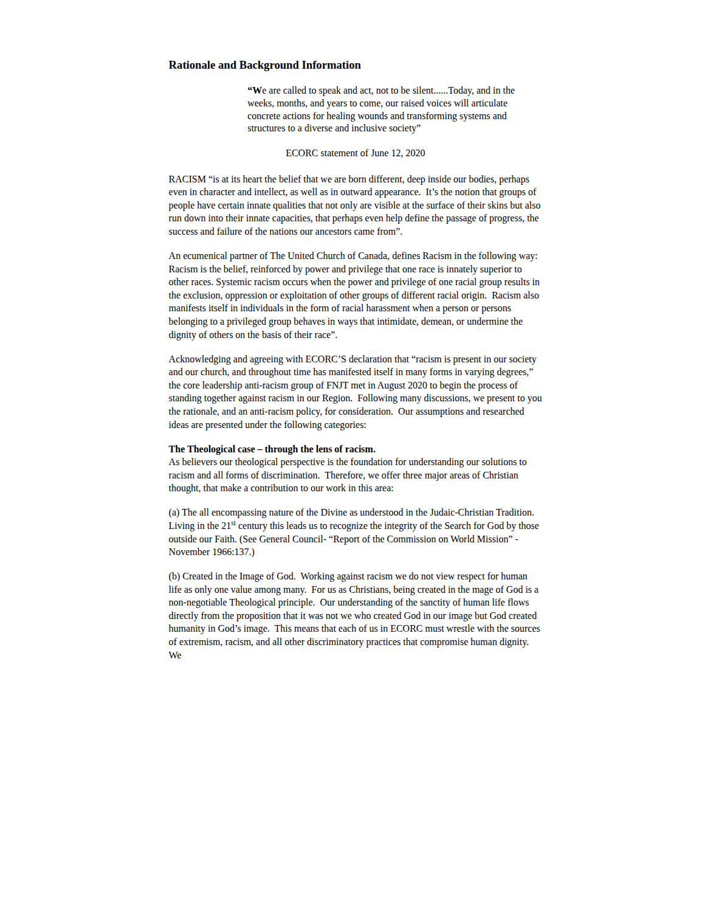Rationale and Background Information
“We are called to speak and act, not to be silent......Today, and in the weeks, months, and years to come, our raised voices will articulate concrete actions for healing wounds and transforming systems and structures to a diverse and inclusive society”
ECORC statement of June 12, 2020
RACISM “is at its heart the belief that we are born different, deep inside our bodies, perhaps even in character and intellect, as well as in outward appearance. It’s the notion that groups of people have certain innate qualities that not only are visible at the surface of their skins but also run down into their innate capacities, that perhaps even help define the passage of progress, the success and failure of the nations our ancestors came from”.
An ecumenical partner of The United Church of Canada, defines Racism in the following way: Racism is the belief, reinforced by power and privilege that one race is innately superior to other races. Systemic racism occurs when the power and privilege of one racial group results in the exclusion, oppression or exploitation of other groups of different racial origin. Racism also manifests itself in individuals in the form of racial harassment when a person or persons belonging to a privileged group behaves in ways that intimidate, demean, or undermine the dignity of others on the basis of their race”.
Acknowledging and agreeing with ECORC’S declaration that “racism is present in our society and our church, and throughout time has manifested itself in many forms in varying degrees,” the core leadership anti-racism group of FNJT met in August 2020 to begin the process of standing together against racism in our Region. Following many discussions, we present to you the rationale, and an anti-racism policy, for consideration. Our assumptions and researched ideas are presented under the following categories:
The Theological case – through the lens of racism.
As believers our theological perspective is the foundation for understanding our solutions to racism and all forms of discrimination. Therefore, we offer three major areas of Christian thought, that make a contribution to our work in this area:
(a) The all encompassing nature of the Divine as understood in the Judaic-Christian Tradition. Living in the 21st century this leads us to recognize the integrity of the Search for God by those outside our Faith. (See General Council- “Report of the Commission on World Mission” - November 1966:137.)
(b) Created in the Image of God. Working against racism we do not view respect for human life as only one value among many. For us as Christians, being created in the mage of God is a non-negotiable Theological principle. Our understanding of the sanctity of human life flows directly from the proposition that it was not we who created God in our image but God created humanity in God’s image. This means that each of us in ECORC must wrestle with the sources of extremism, racism, and all other discriminatory practices that compromise human dignity. We